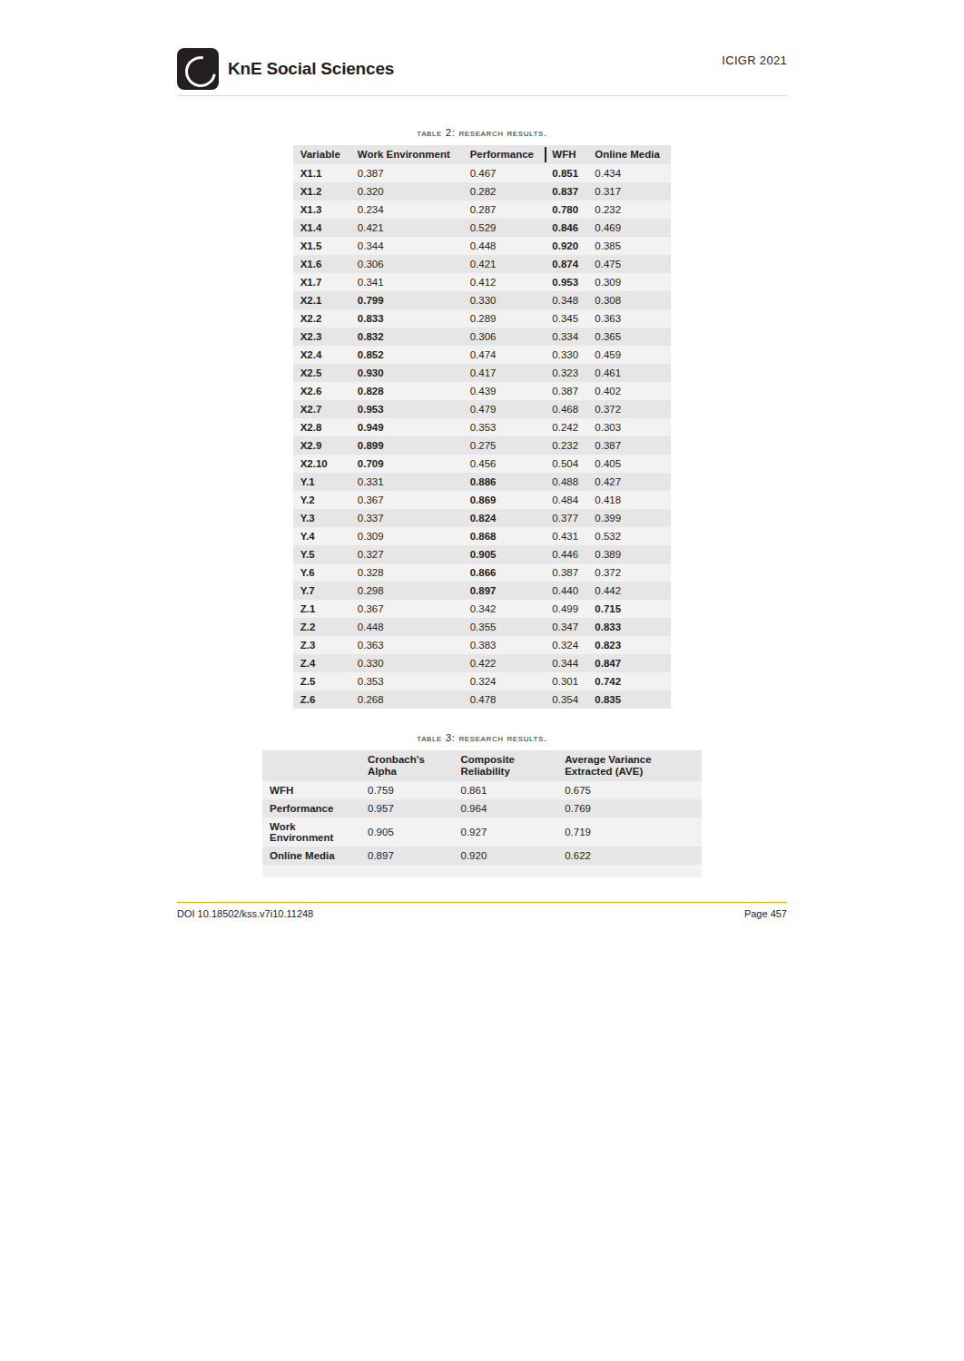KnE Social Sciences
ICIGR 2021
Table 2: Research Results.
| Variable | Work Environment | Performance | WFH | Online Media |
| --- | --- | --- | --- | --- |
| X1.1 | 0.387 | 0.467 | 0.851 | 0.434 |
| X1.2 | 0.320 | 0.282 | 0.837 | 0.317 |
| X1.3 | 0.234 | 0.287 | 0.780 | 0.232 |
| X1.4 | 0.421 | 0.529 | 0.846 | 0.469 |
| X1.5 | 0.344 | 0.448 | 0.920 | 0.385 |
| X1.6 | 0.306 | 0.421 | 0.874 | 0.475 |
| X1.7 | 0.341 | 0.412 | 0.953 | 0.309 |
| X2.1 | 0.799 | 0.330 | 0.348 | 0.308 |
| X2.2 | 0.833 | 0.289 | 0.345 | 0.363 |
| X2.3 | 0.832 | 0.306 | 0.334 | 0.365 |
| X2.4 | 0.852 | 0.474 | 0.330 | 0.459 |
| X2.5 | 0.930 | 0.417 | 0.323 | 0.461 |
| X2.6 | 0.828 | 0.439 | 0.387 | 0.402 |
| X2.7 | 0.953 | 0.479 | 0.468 | 0.372 |
| X2.8 | 0.949 | 0.353 | 0.242 | 0.303 |
| X2.9 | 0.899 | 0.275 | 0.232 | 0.387 |
| X2.10 | 0.709 | 0.456 | 0.504 | 0.405 |
| Y.1 | 0.331 | 0.886 | 0.488 | 0.427 |
| Y.2 | 0.367 | 0.869 | 0.484 | 0.418 |
| Y.3 | 0.337 | 0.824 | 0.377 | 0.399 |
| Y.4 | 0.309 | 0.868 | 0.431 | 0.532 |
| Y.5 | 0.327 | 0.905 | 0.446 | 0.389 |
| Y.6 | 0.328 | 0.866 | 0.387 | 0.372 |
| Y.7 | 0.298 | 0.897 | 0.440 | 0.442 |
| Z.1 | 0.367 | 0.342 | 0.499 | 0.715 |
| Z.2 | 0.448 | 0.355 | 0.347 | 0.833 |
| Z.3 | 0.363 | 0.383 | 0.324 | 0.823 |
| Z.4 | 0.330 | 0.422 | 0.344 | 0.847 |
| Z.5 | 0.353 | 0.324 | 0.301 | 0.742 |
| Z.6 | 0.268 | 0.478 | 0.354 | 0.835 |
Table 3: Research results.
| | Cronbach's Alpha | Composite Reliability | Average Variance Extracted (AVE) |
| --- | --- | --- | --- |
| WFH | 0.759 | 0.861 | 0.675 |
| Performance | 0.957 | 0.964 | 0.769 |
| Work Environment | 0.905 | 0.927 | 0.719 |
| Online Media | 0.897 | 0.920 | 0.622 |
DOI 10.18502/kss.v7i10.11248
Page 457